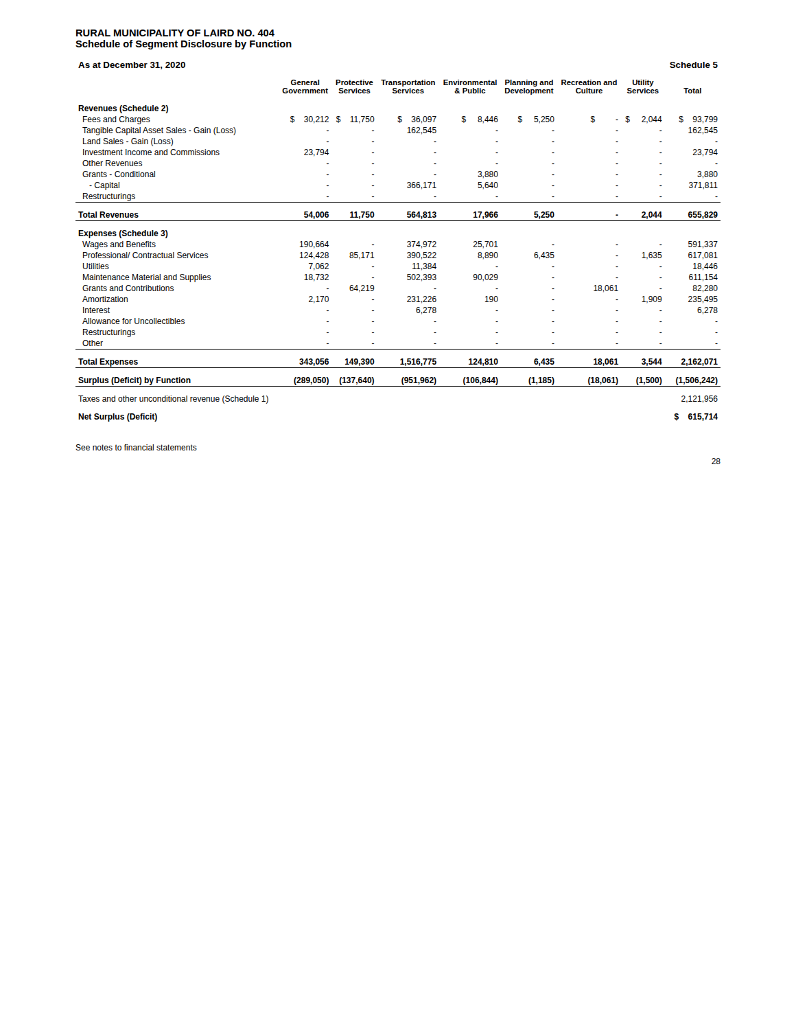RURAL MUNICIPALITY OF LAIRD NO. 404
Schedule of Segment Disclosure by Function
| As at December 31, 2020 | | Schedule 5 |
| | General Government | Protective Services | Transportation Services | Environmental & Public | Planning and Development | Recreation and Culture | Utility Services | Total |
| Revenues (Schedule 2) | |
| Fees and Charges | $ 30,212 | $ 11,750 | $ 36,097 | $ 8,446 | $ 5,250 | $ - | $ 2,044 | $ 93,799 |
| Tangible Capital Asset Sales - Gain (Loss) | - | - | 162,545 | - | - | - | - | 162,545 |
| Land Sales - Gain (Loss) | - | - | - | - | - | - | - | - |
| Investment Income and Commissions | 23,794 | - | - | - | - | - | - | 23,794 |
| Other Revenues | - | - | - | - | - | - | - | - |
| Grants - Conditional | - | - | - | 3,880 | - | - | - | 3,880 |
| - Capital | - | - | 366,171 | 5,640 | - | - | - | 371,811 |
| Restructurings | - | - | - | - | - | - | - | - |
| Total Revenues | 54,006 | 11,750 | 564,813 | 17,966 | 5,250 | - | 2,044 | 655,829 |
| Expenses (Schedule 3) | |
| Wages and Benefits | 190,664 | - | 374,972 | 25,701 | - | - | - | 591,337 |
| Professional/ Contractual Services | 124,428 | 85,171 | 390,522 | 8,890 | 6,435 | - | 1,635 | 617,081 |
| Utilities | 7,062 | - | 11,384 | - | - | - | - | 18,446 |
| Maintenance Material and Supplies | 18,732 | - | 502,393 | 90,029 | - | - | - | 611,154 |
| Grants and Contributions | - | 64,219 | - | - | - | 18,061 | - | 82,280 |
| Amortization | 2,170 | - | 231,226 | 190 | - | - | 1,909 | 235,495 |
| Interest | - | - | 6,278 | - | - | - | - | 6,278 |
| Allowance for Uncollectibles | - | - | - | - | - | - | - | - |
| Restructurings | - | - | - | - | - | - | - | - |
| Other | - | - | - | - | - | - | - | - |
| Total Expenses | 343,056 | 149,390 | 1,516,775 | 124,810 | 6,435 | 18,061 | 3,544 | 2,162,071 |
| Surplus (Deficit) by Function | (289,050) | (137,640) | (951,962) | (106,844) | (1,185) | (18,061) | (1,500) | (1,506,242) |
| Taxes and other unconditional revenue (Schedule 1) | | 2,121,956 |
| Net Surplus (Deficit) | | $ 615,714 |
See notes to financial statements
28